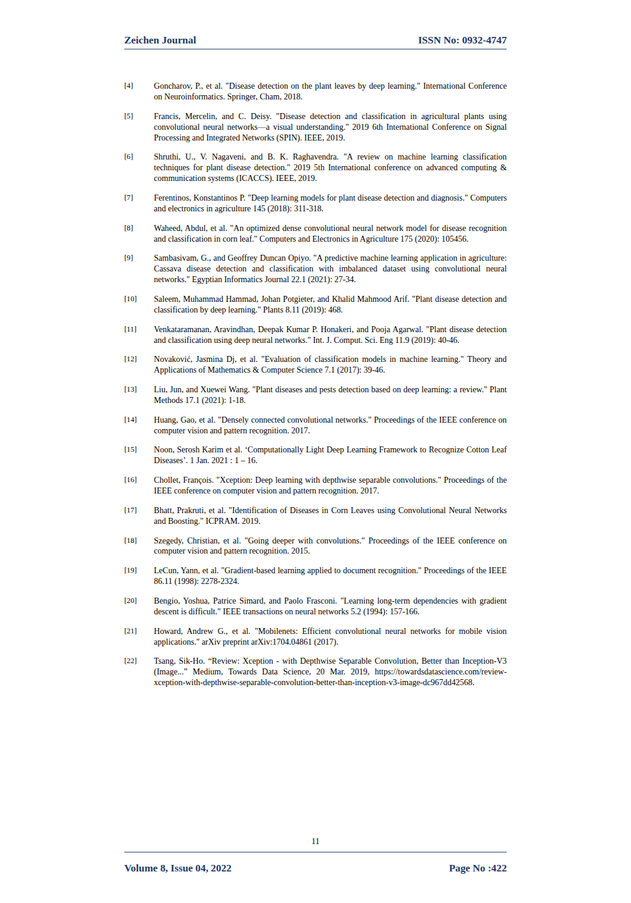Zeichen Journal ISSN No: 0932-4747
Goncharov, P., et al. "Disease detection on the plant leaves by deep learning." International Conference on Neuroinformatics. Springer, Cham, 2018.
Francis, Mercelin, and C. Deisy. "Disease detection and classification in agricultural plants using convolutional neural networks—a visual understanding." 2019 6th International Conference on Signal Processing and Integrated Networks (SPIN). IEEE, 2019.
Shruthi, U., V. Nagaveni, and B. K. Raghavendra. "A review on machine learning classification techniques for plant disease detection." 2019 5th International conference on advanced computing & communication systems (ICACCS). IEEE, 2019.
Ferentinos, Konstantinos P. "Deep learning models for plant disease detection and diagnosis." Computers and electronics in agriculture 145 (2018): 311-318.
Waheed, Abdul, et al. "An optimized dense convolutional neural network model for disease recognition and classification in corn leaf." Computers and Electronics in Agriculture 175 (2020): 105456.
Sambasivam, G., and Geoffrey Duncan Opiyo. "A predictive machine learning application in agriculture: Cassava disease detection and classification with imbalanced dataset using convolutional neural networks." Egyptian Informatics Journal 22.1 (2021): 27-34.
Saleem, Muhammad Hammad, Johan Potgieter, and Khalid Mahmood Arif. "Plant disease detection and classification by deep learning." Plants 8.11 (2019): 468.
Venkataramanan, Aravindhan, Deepak Kumar P. Honakeri, and Pooja Agarwal. "Plant disease detection and classification using deep neural networks." Int. J. Comput. Sci. Eng 11.9 (2019): 40-46.
Novaković, Jasmina Dj, et al. "Evaluation of classification models in machine learning." Theory and Applications of Mathematics & Computer Science 7.1 (2017): 39-46.
Liu, Jun, and Xuewei Wang. "Plant diseases and pests detection based on deep learning: a review." Plant Methods 17.1 (2021): 1-18.
Huang, Gao, et al. "Densely connected convolutional networks." Proceedings of the IEEE conference on computer vision and pattern recognition. 2017.
Noon, Serosh Karim et al. ‘Computationally Light Deep Learning Framework to Recognize Cotton Leaf Diseases’. 1 Jan. 2021 : 1 – 16.
Chollet, François. "Xception: Deep learning with depthwise separable convolutions." Proceedings of the IEEE conference on computer vision and pattern recognition. 2017.
Bhatt, Prakruti, et al. "Identification of Diseases in Corn Leaves using Convolutional Neural Networks and Boosting." ICPRAM. 2019.
Szegedy, Christian, et al. "Going deeper with convolutions." Proceedings of the IEEE conference on computer vision and pattern recognition. 2015.
LeCun, Yann, et al. "Gradient-based learning applied to document recognition." Proceedings of the IEEE 86.11 (1998): 2278-2324.
Bengio, Yoshua, Patrice Simard, and Paolo Frasconi. "Learning long-term dependencies with gradient descent is difficult." IEEE transactions on neural networks 5.2 (1994): 157-166.
Howard, Andrew G., et al. "Mobilenets: Efficient convolutional neural networks for mobile vision applications." arXiv preprint arXiv:1704.04861 (2017).
Tsang, Sik-Ho. “Review: Xception - with Depthwise Separable Convolution, Better than Inception-V3 (Image...” Medium, Towards Data Science, 20 Mar. 2019, https://towardsdatascience.com/review-xception-with-depthwise-separable-convolution-better-than-inception-v3-image-dc967dd42568.
11
Volume 8, Issue 04, 2022 Page No :422